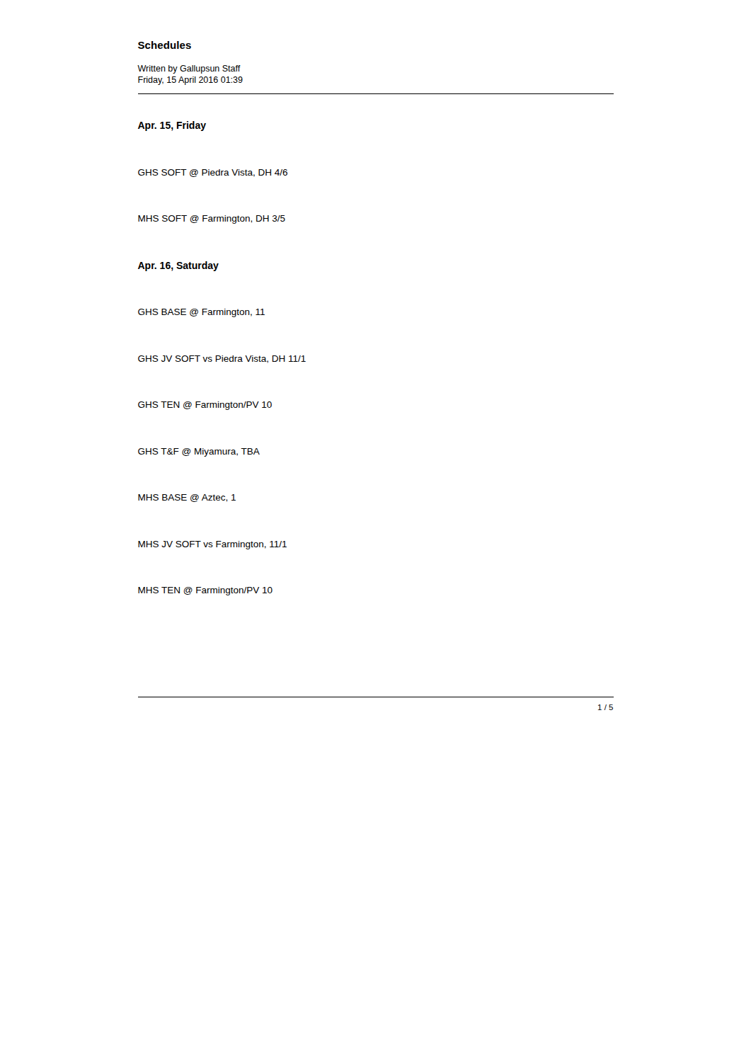Schedules
Written by Gallupsun Staff
Friday, 15 April 2016 01:39
Apr. 15, Friday
GHS SOFT @ Piedra Vista, DH 4/6
MHS SOFT @ Farmington, DH 3/5
Apr. 16, Saturday
GHS BASE @ Farmington, 11
GHS JV SOFT vs Piedra Vista, DH 11/1
GHS TEN @ Farmington/PV 10
GHS T&F @ Miyamura, TBA
MHS BASE @ Aztec, 1
MHS JV SOFT vs Farmington, 11/1
MHS TEN @ Farmington/PV 10
1 / 5